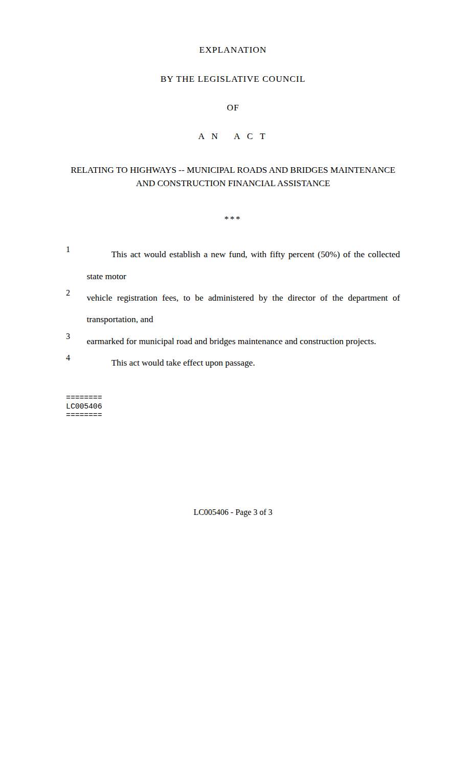EXPLANATION
BY THE LEGISLATIVE COUNCIL
OF
A N A C T
RELATING TO HIGHWAYS -- MUNICIPAL ROADS AND BRIDGES MAINTENANCE
AND CONSTRUCTION FINANCIAL ASSISTANCE
***
| 1 | This act would establish a new fund, with fifty percent (50%) of the collected state motor |
| 2 | vehicle registration fees, to be administered by the director of the department of transportation, and |
| 3 | earmarked for municipal road and bridges maintenance and construction projects. |
| 4 | This act would take effect upon passage. |
========
LC005406
========
LC005406 - Page 3 of 3